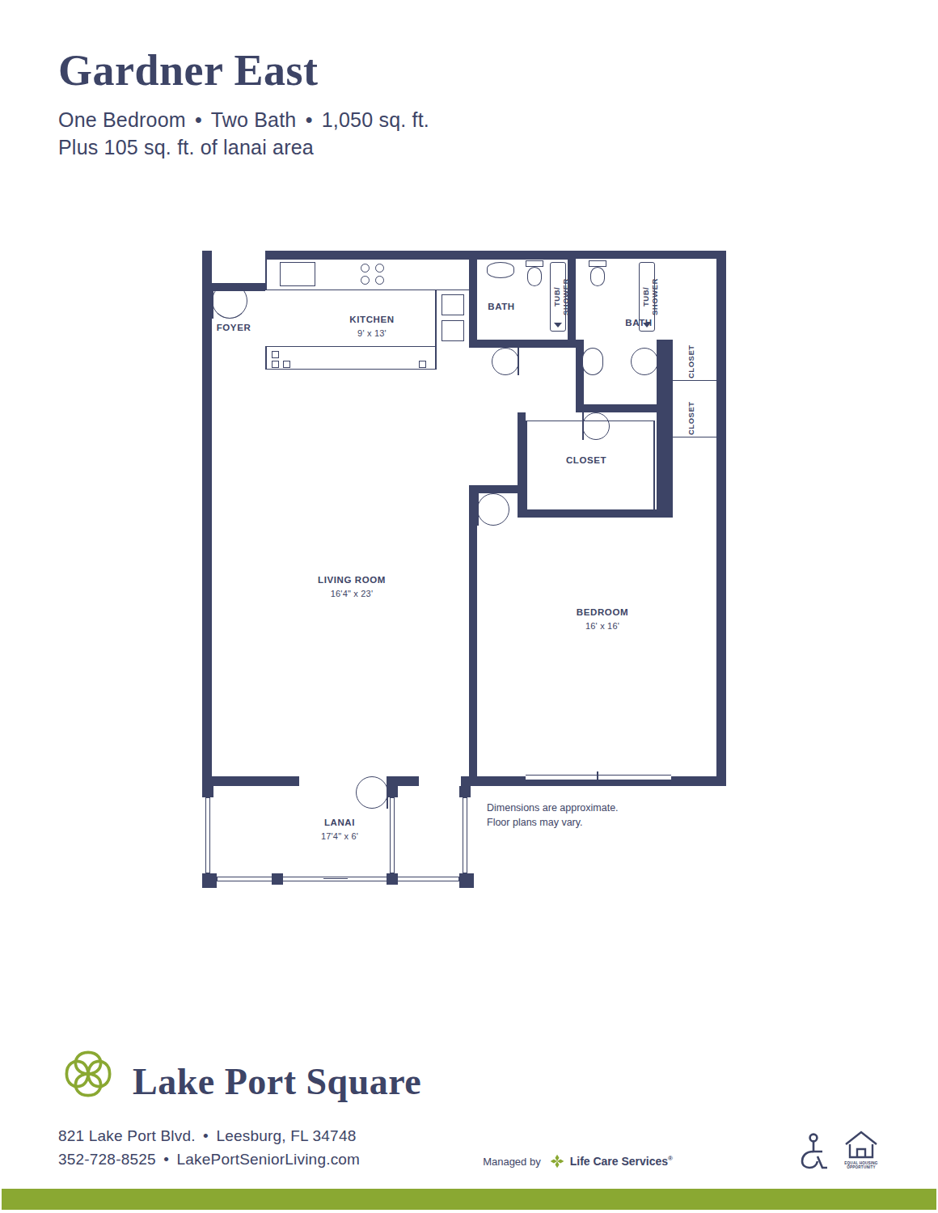Gardner East
One Bedroom • Two Bath • 1,050 sq. ft.
Plus 105 sq. ft. of lanai area
FOYER
KITCHEN9' x 13'
BATH
TUB/
SHOWER
BATH
TUB/
SHOWER
CLOSET
CLOSET
CLOSET
LIVING ROOM16'4" x 23'
BEDROOM16' x 16'
LANAI17'4" x 6'
Dimensions are approximate.
Floor plans may vary.
Lake Port Square
821 Lake Port Blvd. • Leesburg, FL 34748
352-728-8525 • LakePortSeniorLiving.com
Managed by Life Care Services®
EQUAL HOUSING
OPPORTUNITY